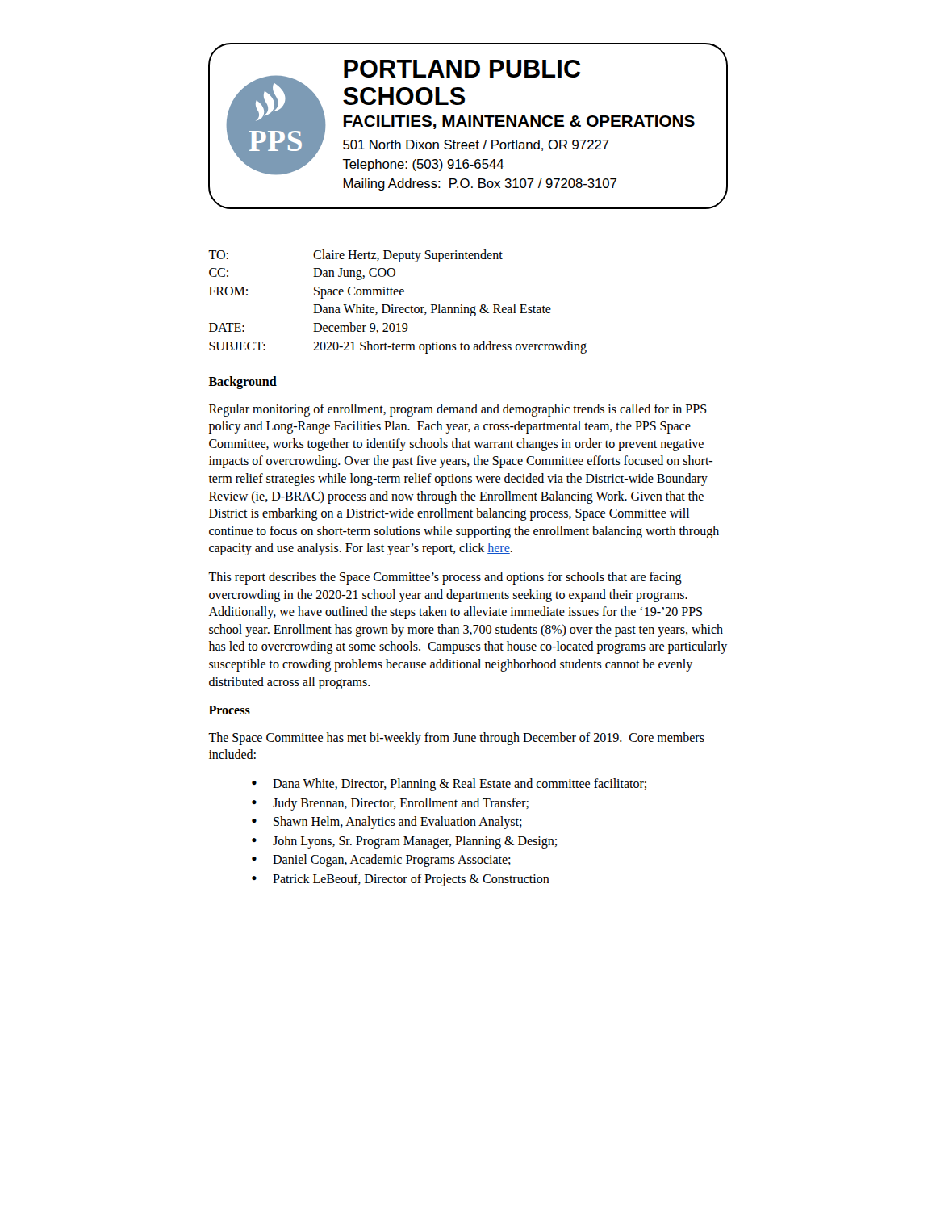PPS
PORTLAND PUBLIC SCHOOLS
FACILITIES, MAINTENANCE & OPERATIONS
501 North Dixon Street / Portland, OR 97227
Telephone: (503) 916-6544
Mailing Address: P.O. Box 3107 / 97208-3107
| TO: | Claire Hertz, Deputy Superintendent |
| CC: | Dan Jung, COO |
| FROM: | Space Committee |
| | Dana White, Director, Planning & Real Estate |
| DATE: | December 9, 2019 |
| SUBJECT: | 2020-21 Short-term options to address overcrowding |
Background
Regular monitoring of enrollment, program demand and demographic trends is called for in PPS policy and Long-Range Facilities Plan. Each year, a cross-departmental team, the PPS Space Committee, works together to identify schools that warrant changes in order to prevent negative impacts of overcrowding. Over the past five years, the Space Committee efforts focused on short-term relief strategies while long-term relief options were decided via the District-wide Boundary Review (ie, D-BRAC) process and now through the Enrollment Balancing Work. Given that the District is embarking on a District-wide enrollment balancing process, Space Committee will continue to focus on short-term solutions while supporting the enrollment balancing worth through capacity and use analysis. For last year’s report, click here.
This report describes the Space Committee’s process and options for schools that are facing overcrowding in the 2020-21 school year and departments seeking to expand their programs. Additionally, we have outlined the steps taken to alleviate immediate issues for the ‘19-’20 PPS school year. Enrollment has grown by more than 3,700 students (8%) over the past ten years, which has led to overcrowding at some schools. Campuses that house co-located programs are particularly susceptible to crowding problems because additional neighborhood students cannot be evenly distributed across all programs.
Process
The Space Committee has met bi-weekly from June through December of 2019. Core members included:
Dana White, Director, Planning & Real Estate and committee facilitator;
Judy Brennan, Director, Enrollment and Transfer;
Shawn Helm, Analytics and Evaluation Analyst;
John Lyons, Sr. Program Manager, Planning & Design;
Daniel Cogan, Academic Programs Associate;
Patrick LeBeouf, Director of Projects & Construction